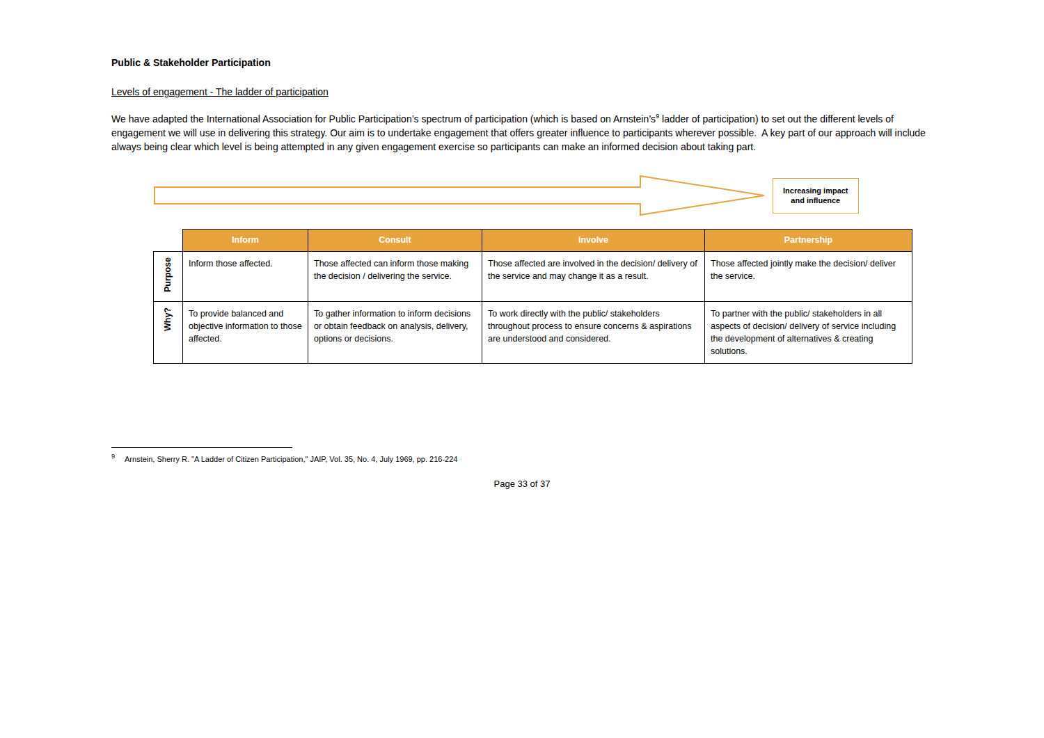Public & Stakeholder Participation
Levels of engagement - The ladder of participation
We have adapted the International Association for Public Participation’s spectrum of participation (which is based on Arnstein’s9 ladder of participation) to set out the different levels of engagement we will use in delivering this strategy. Our aim is to undertake engagement that offers greater influence to participants wherever possible. A key part of our approach will include always being clear which level is being attempted in any given engagement exercise so participants can make an informed decision about taking part.
Increasing impact
and influence
| | Inform | Consult | Involve | Partnership |
| --- | --- | --- | --- | --- |
| Purpose | Inform those affected. | Those affected can inform those making the decision / delivering the service. | Those affected are involved in the decision/ delivery of the service and may change it as a result. | Those affected jointly make the decision/ deliver the service. |
| Why? | To provide balanced and objective information to those affected. | To gather information to inform decisions or obtain feedback on analysis, delivery, options or decisions. | To work directly with the public/ stakeholders throughout process to ensure concerns & aspirations are understood and considered. | To partner with the public/ stakeholders in all aspects of decision/ delivery of service including the development of alternatives & creating solutions. |
9 Arnstein, Sherry R. "A Ladder of Citizen Participation," JAIP, Vol. 35, No. 4, July 1969, pp. 216-224
Page 33 of 37